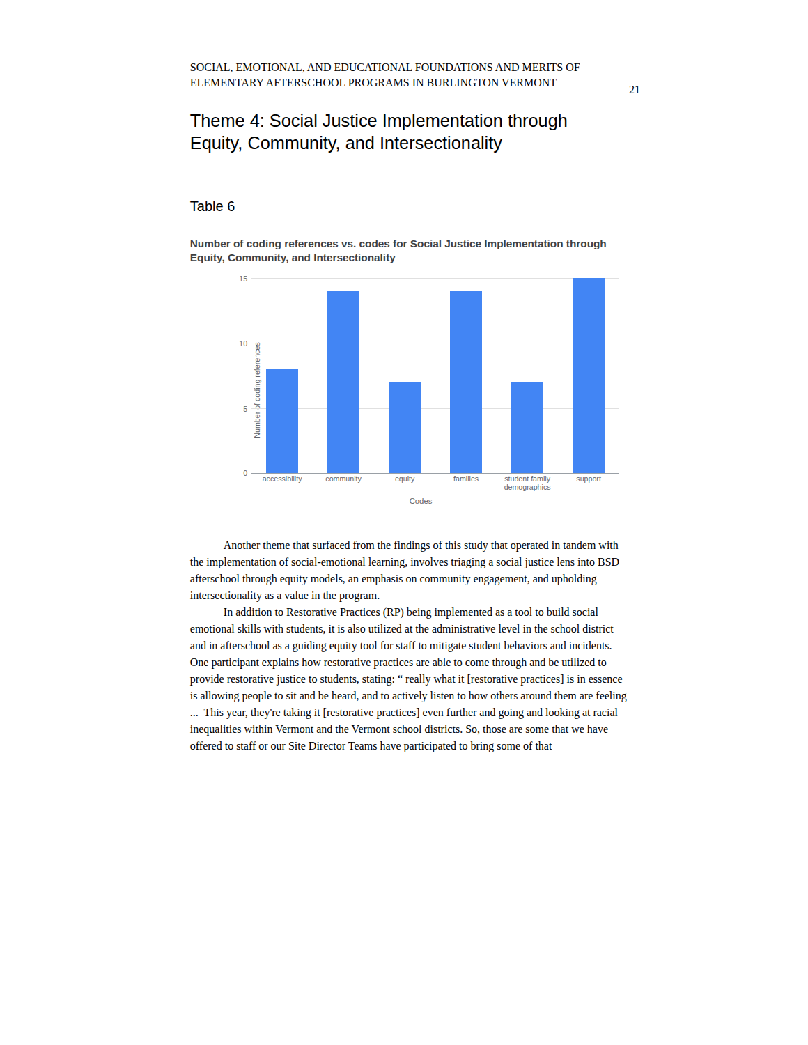Social, Emotional, and Educational Foundations and Merits of Elementary Afterschool Programs in Burlington Vermont
21
Theme 4: Social Justice Implementation through Equity, Community, and Intersectionality
Table 6
Number of coding references vs. codes for Social Justice Implementation through Equity, Community, and Intersectionality
Number of coding references
15
10
5
0
accessibility community equity families student family demographics support
Codes
Another theme that surfaced from the findings of this study that operated in tandem with the implementation of social-emotional learning, involves triaging a social justice lens into BSD afterschool through equity models, an emphasis on community engagement, and upholding intersectionality as a value in the program.
In addition to Restorative Practices (RP) being implemented as a tool to build social emotional skills with students, it is also utilized at the administrative level in the school district and in afterschool as a guiding equity tool for staff to mitigate student behaviors and incidents. One participant explains how restorative practices are able to come through and be utilized to provide restorative justice to students, stating: “ really what it [restorative practices] is in essence is allowing people to sit and be heard, and to actively listen to how others around them are feeling ... This year, they're taking it [restorative practices] even further and going and looking at racial inequalities within Vermont and the Vermont school districts. So, those are some that we have offered to staff or our Site Director Teams have participated to bring some of that